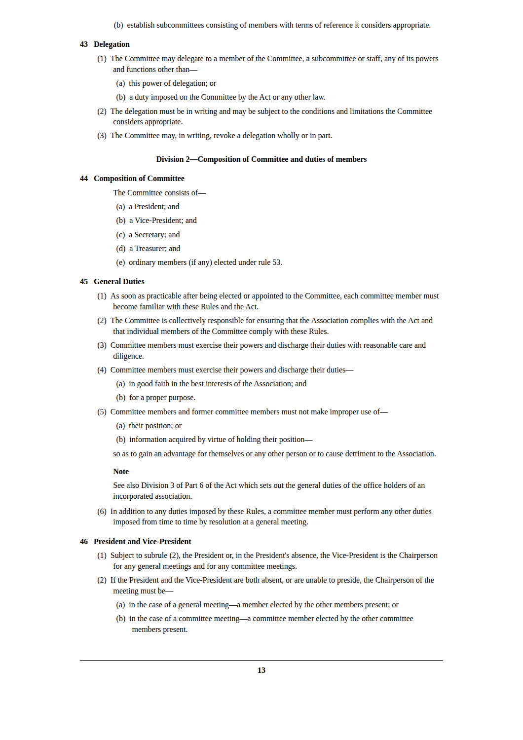(b) establish subcommittees consisting of members with terms of reference it considers appropriate.
43 Delegation
(1) The Committee may delegate to a member of the Committee, a subcommittee or staff, any of its powers and functions other than—
(a) this power of delegation; or
(b) a duty imposed on the Committee by the Act or any other law.
(2) The delegation must be in writing and may be subject to the conditions and limitations the Committee considers appropriate.
(3) The Committee may, in writing, revoke a delegation wholly or in part.
Division 2—Composition of Committee and duties of members
44 Composition of Committee
The Committee consists of—
(a) a President; and
(b) a Vice-President; and
(c) a Secretary; and
(d) a Treasurer; and
(e) ordinary members (if any) elected under rule 53.
45 General Duties
(1) As soon as practicable after being elected or appointed to the Committee, each committee member must become familiar with these Rules and the Act.
(2) The Committee is collectively responsible for ensuring that the Association complies with the Act and that individual members of the Committee comply with these Rules.
(3) Committee members must exercise their powers and discharge their duties with reasonable care and diligence.
(4) Committee members must exercise their powers and discharge their duties—
(a) in good faith in the best interests of the Association; and
(b) for a proper purpose.
(5) Committee members and former committee members must not make improper use of—
(a) their position; or
(b) information acquired by virtue of holding their position—
so as to gain an advantage for themselves or any other person or to cause detriment to the Association.
Note
See also Division 3 of Part 6 of the Act which sets out the general duties of the office holders of an incorporated association.
(6) In addition to any duties imposed by these Rules, a committee member must perform any other duties imposed from time to time by resolution at a general meeting.
46 President and Vice-President
(1) Subject to subrule (2), the President or, in the President's absence, the Vice-President is the Chairperson for any general meetings and for any committee meetings.
(2) If the President and the Vice-President are both absent, or are unable to preside, the Chairperson of the meeting must be—
(a) in the case of a general meeting—a member elected by the other members present; or
(b) in the case of a committee meeting—a committee member elected by the other committee members present.
13